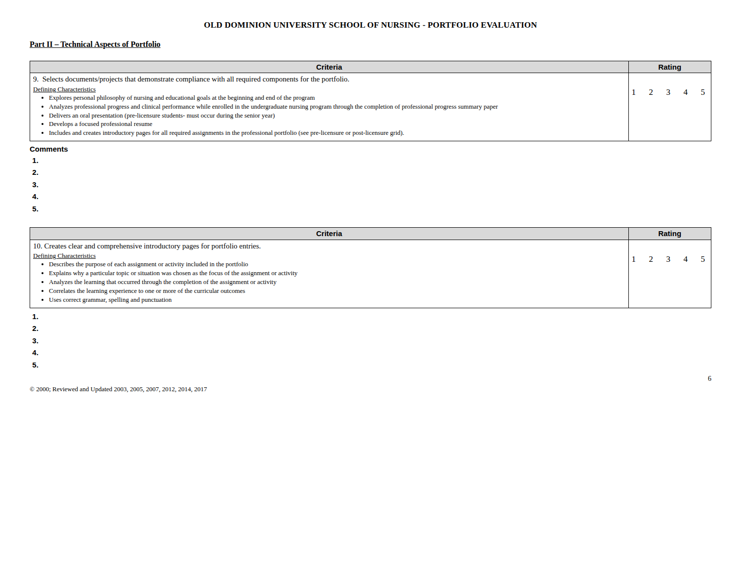OLD DOMINION UNIVERSITY SCHOOL OF NURSING - PORTFOLIO EVALUATION
Part II – Technical Aspects of Portfolio
| Criteria | Rating |
| --- | --- |
| 9. Selects documents/projects that demonstrate compliance with all required components for the portfolio. Defining Characteristics Explores personal philosophy of nursing and educational goals at the beginning and end of the program Analyzes professional progress and clinical performance while enrolled in the undergraduate nursing program through the completion of professional progress summary paper Delivers an oral presentation (pre-licensure students- must occur during the senior year) Develops a focused professional resume Includes and creates introductory pages for all required assignments in the professional portfolio (see pre-licensure or post-licensure grid). | 1 2 3 4 5 |
Comments
| Criteria | Rating |
| --- | --- |
| 10. Creates clear and comprehensive introductory pages for portfolio entries. Defining Characteristics Describes the purpose of each assignment or activity included in the portfolio Explains why a particular topic or situation was chosen as the focus of the assignment or activity Analyzes the learning that occurred through the completion of the assignment or activity Correlates the learning experience to one or more of the curricular outcomes Uses correct grammar, spelling and punctuation | 1 2 3 4 5 |
6 © 2000; Reviewed and Updated 2003, 2005, 2007, 2012, 2014, 2017